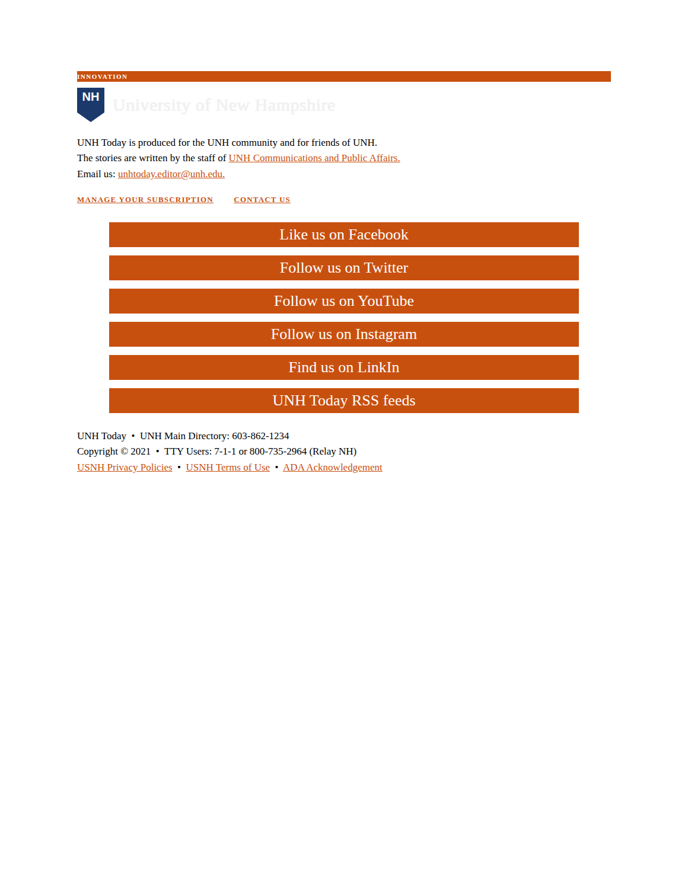INNOVATION
NH
University of New Hampshire
UNH Today is produced for the UNH community and for friends of UNH.
The stories are written by the staff of UNH Communications and Public Affairs.
Email us: unhtoday.editor@unh.edu.
MANAGE YOUR SUBSCRIPTION CONTACT US
Like us on Facebook
Follow us on Twitter
Follow us on YouTube
Follow us on Instagram
Find us on LinkIn
UNH Today RSS feeds
UNH Today • UNH Main Directory: 603-862-1234
Copyright © 2021 • TTY Users: 7-1-1 or 800-735-2964 (Relay NH)
USNH Privacy Policies • USNH Terms of Use • ADA Acknowledgement